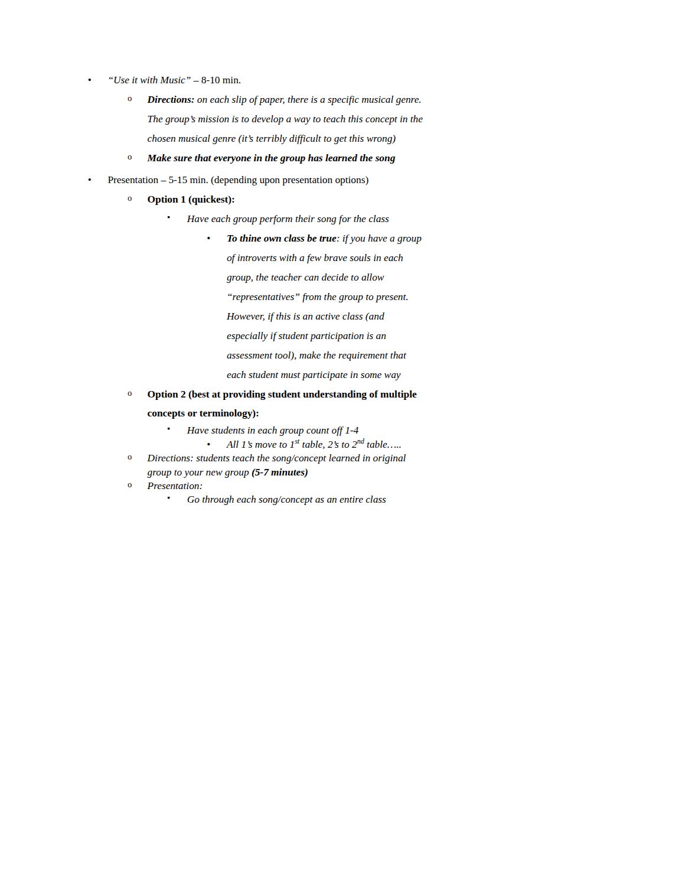“Use it with Music” – 8-10 min.
Directions: on each slip of paper, there is a specific musical genre. The group’s mission is to develop a way to teach this concept in the chosen musical genre (it’s terribly difficult to get this wrong)
Make sure that everyone in the group has learned the song
Presentation – 5-15 min. (depending upon presentation options)
Option 1 (quickest):
Have each group perform their song for the class
To thine own class be true: if you have a group of introverts with a few brave souls in each group, the teacher can decide to allow “representatives” from the group to present. However, if this is an active class (and especially if student participation is an assessment tool), make the requirement that each student must participate in some way
Option 2 (best at providing student understanding of multiple concepts or terminology):
Have students in each group count off 1-4
All 1’s move to 1st table, 2’s to 2nd table…..
Directions: students teach the song/concept learned in original group to your new group (5-7 minutes)
Presentation:
Go through each song/concept as an entire class